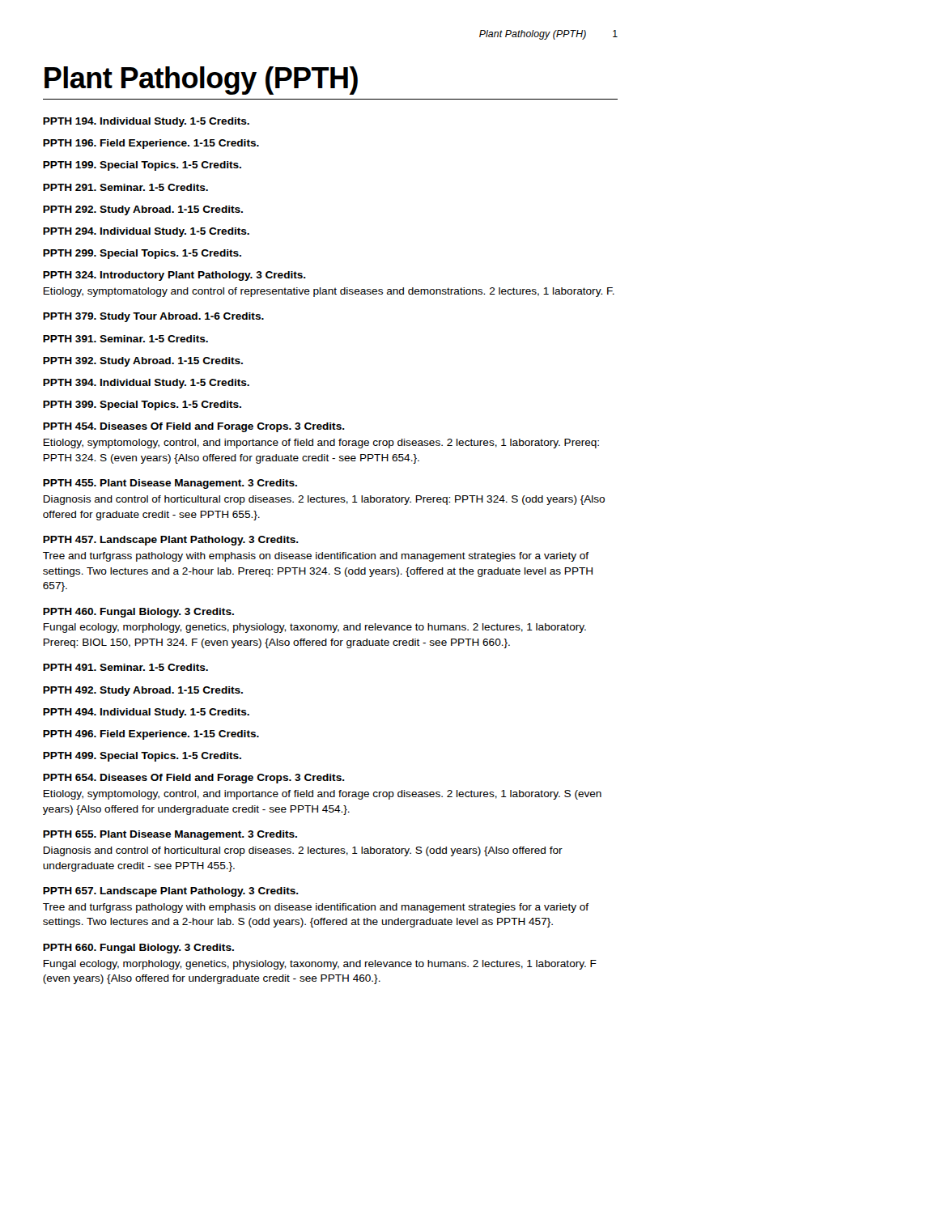Plant Pathology (PPTH) 1
Plant Pathology (PPTH)
PPTH 194. Individual Study. 1-5 Credits.
PPTH 196. Field Experience. 1-15 Credits.
PPTH 199. Special Topics. 1-5 Credits.
PPTH 291. Seminar. 1-5 Credits.
PPTH 292. Study Abroad. 1-15 Credits.
PPTH 294. Individual Study. 1-5 Credits.
PPTH 299. Special Topics. 1-5 Credits.
PPTH 324. Introductory Plant Pathology. 3 Credits.
Etiology, symptomatology and control of representative plant diseases and demonstrations. 2 lectures, 1 laboratory. F.
PPTH 379. Study Tour Abroad. 1-6 Credits.
PPTH 391. Seminar. 1-5 Credits.
PPTH 392. Study Abroad. 1-15 Credits.
PPTH 394. Individual Study. 1-5 Credits.
PPTH 399. Special Topics. 1-5 Credits.
PPTH 454. Diseases Of Field and Forage Crops. 3 Credits.
Etiology, symptomology, control, and importance of field and forage crop diseases. 2 lectures, 1 laboratory. Prereq: PPTH 324. S (even years) {Also offered for graduate credit - see PPTH 654.}.
PPTH 455. Plant Disease Management. 3 Credits.
Diagnosis and control of horticultural crop diseases. 2 lectures, 1 laboratory. Prereq: PPTH 324. S (odd years) {Also offered for graduate credit - see PPTH 655.}.
PPTH 457. Landscape Plant Pathology. 3 Credits.
Tree and turfgrass pathology with emphasis on disease identification and management strategies for a variety of settings. Two lectures and a 2-hour lab. Prereq: PPTH 324. S (odd years). {offered at the graduate level as PPTH 657}.
PPTH 460. Fungal Biology. 3 Credits.
Fungal ecology, morphology, genetics, physiology, taxonomy, and relevance to humans. 2 lectures, 1 laboratory. Prereq: BIOL 150, PPTH 324. F (even years) {Also offered for graduate credit - see PPTH 660.}.
PPTH 491. Seminar. 1-5 Credits.
PPTH 492. Study Abroad. 1-15 Credits.
PPTH 494. Individual Study. 1-5 Credits.
PPTH 496. Field Experience. 1-15 Credits.
PPTH 499. Special Topics. 1-5 Credits.
PPTH 654. Diseases Of Field and Forage Crops. 3 Credits.
Etiology, symptomology, control, and importance of field and forage crop diseases. 2 lectures, 1 laboratory. S (even years) {Also offered for undergraduate credit - see PPTH 454.}.
PPTH 655. Plant Disease Management. 3 Credits.
Diagnosis and control of horticultural crop diseases. 2 lectures, 1 laboratory. S (odd years) {Also offered for undergraduate credit - see PPTH 455.}.
PPTH 657. Landscape Plant Pathology. 3 Credits.
Tree and turfgrass pathology with emphasis on disease identification and management strategies for a variety of settings. Two lectures and a 2-hour lab. S (odd years). {offered at the undergraduate level as PPTH 457}.
PPTH 660. Fungal Biology. 3 Credits.
Fungal ecology, morphology, genetics, physiology, taxonomy, and relevance to humans. 2 lectures, 1 laboratory. F (even years) {Also offered for undergraduate credit - see PPTH 460.}.